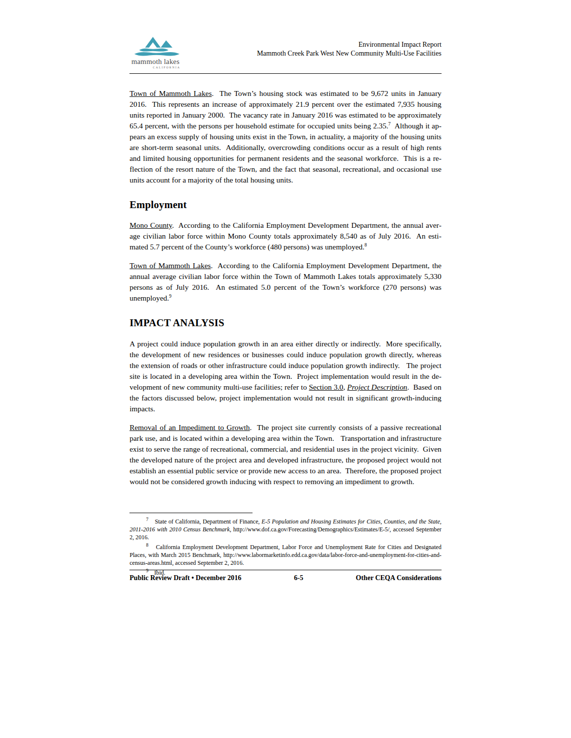mammoth lakes CALIFORNIA
Environmental Impact Report Mammoth Creek Park West New Community Multi-Use Facilities
Town of Mammoth Lakes. The Town’s housing stock was estimated to be 9,672 units in January 2016. This represents an increase of approximately 21.9 percent over the estimated 7,935 housing units reported in January 2000. The vacancy rate in January 2016 was estimated to be approximately 65.4 percent, with the persons per household estimate for occupied units being 2.35.7 Although it appears an excess supply of housing units exist in the Town, in actuality, a majority of the housing units are short-term seasonal units. Additionally, overcrowding conditions occur as a result of high rents and limited housing opportunities for permanent residents and the seasonal workforce. This is a reflection of the resort nature of the Town, and the fact that seasonal, recreational, and occasional use units account for a majority of the total housing units.
Employment
Mono County. According to the California Employment Development Department, the annual average civilian labor force within Mono County totals approximately 8,540 as of July 2016. An estimated 5.7 percent of the County’s workforce (480 persons) was unemployed.8
Town of Mammoth Lakes. According to the California Employment Development Department, the annual average civilian labor force within the Town of Mammoth Lakes totals approximately 5,330 persons as of July 2016. An estimated 5.0 percent of the Town’s workforce (270 persons) was unemployed.9
Impact Analysis
A project could induce population growth in an area either directly or indirectly. More specifically, the development of new residences or businesses could induce population growth directly, whereas the extension of roads or other infrastructure could induce population growth indirectly. The project site is located in a developing area within the Town. Project implementation would result in the development of new community multi-use facilities; refer to Section 3.0, Project Description. Based on the factors discussed below, project implementation would not result in significant growth-inducing impacts.
Removal of an Impediment to Growth. The project site currently consists of a passive recreational park use, and is located within a developing area within the Town. Transportation and infrastructure exist to serve the range of recreational, commercial, and residential uses in the project vicinity. Given the developed nature of the project area and developed infrastructure, the proposed project would not establish an essential public service or provide new access to an area. Therefore, the proposed project would not be considered growth inducing with respect to removing an impediment to growth.
7 State of California, Department of Finance, E-5 Population and Housing Estimates for Cities, Counties, and the State, 2011-2016 with 2010 Census Benchmark, http://www.dof.ca.gov/Forecasting/Demographics/Estimates/E-5/, accessed September 2, 2016.
8 California Employment Development Department, Labor Force and Unemployment Rate for Cities and Designated Places, with March 2015 Benchmark, http://www.labormarketinfo.edd.ca.gov/data/labor-force-and-unemployment-for-cities-and-census-areas.html, accessed September 2, 2016.
9 Ibid.
Public Review Draft • December 2016
6-5
Other CEQA Considerations